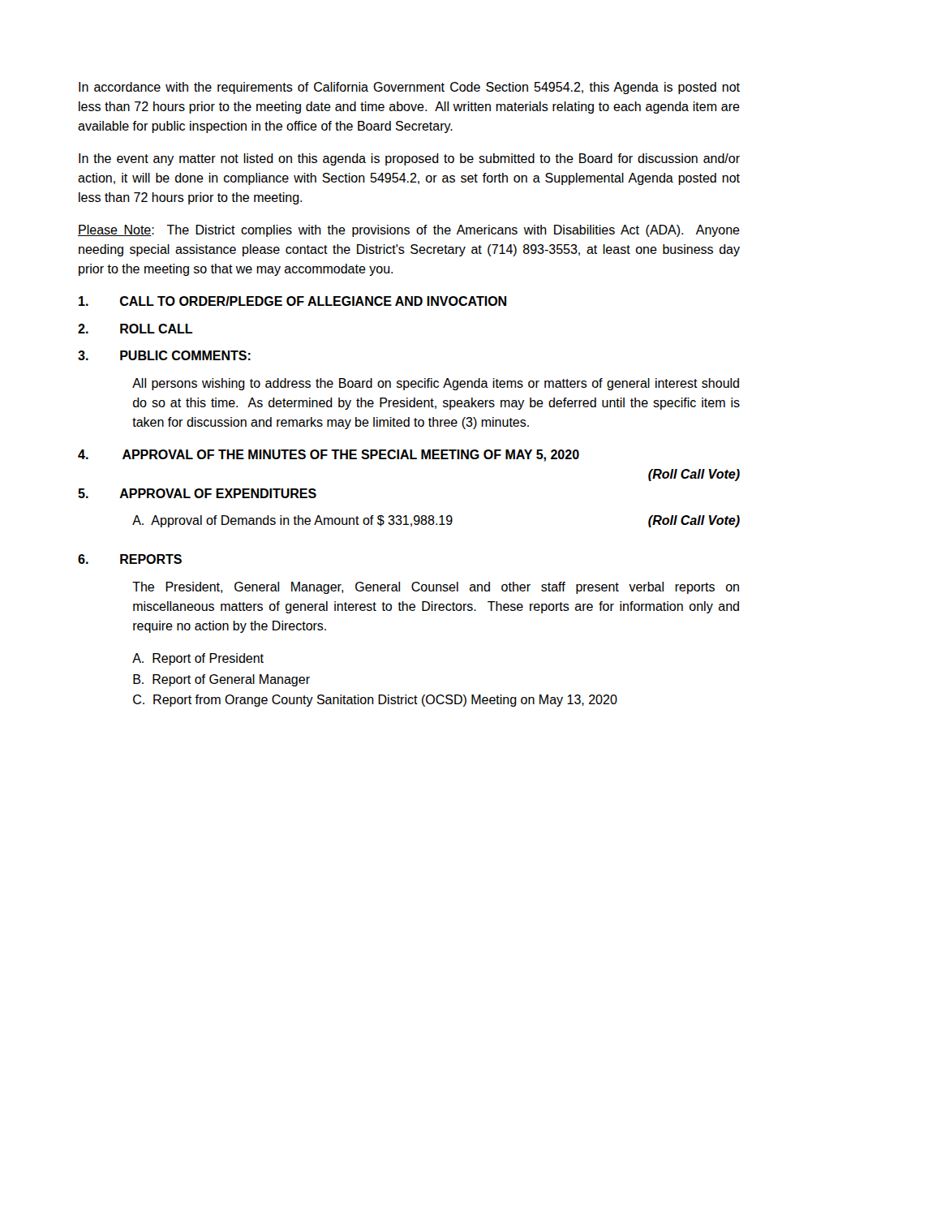In accordance with the requirements of California Government Code Section 54954.2, this Agenda is posted not less than 72 hours prior to the meeting date and time above. All written materials relating to each agenda item are available for public inspection in the office of the Board Secretary.
In the event any matter not listed on this agenda is proposed to be submitted to the Board for discussion and/or action, it will be done in compliance with Section 54954.2, or as set forth on a Supplemental Agenda posted not less than 72 hours prior to the meeting.
Please Note: The District complies with the provisions of the Americans with Disabilities Act (ADA). Anyone needing special assistance please contact the District's Secretary at (714) 893-3553, at least one business day prior to the meeting so that we may accommodate you.
1.
CALL TO ORDER/PLEDGE OF ALLEGIANCE AND INVOCATION
2.
ROLL CALL
3.
PUBLIC COMMENTS:
All persons wishing to address the Board on specific Agenda items or matters of general interest should do so at this time. As determined by the President, speakers may be deferred until the specific item is taken for discussion and remarks may be limited to three (3) minutes.
4.
APPROVAL OF THE MINUTES OF THE SPECIAL MEETING OF MAY 5, 2020
(Roll Call Vote)
5.
APPROVAL OF EXPENDITURES
A. Approval of Demands in the Amount of $ 331,988.19 (Roll Call Vote)
6.
REPORTS
The President, General Manager, General Counsel and other staff present verbal reports on miscellaneous matters of general interest to the Directors. These reports are for information only and require no action by the Directors.
A. Report of President
B. Report of General Manager
C. Report from Orange County Sanitation District (OCSD) Meeting on May 13, 2020